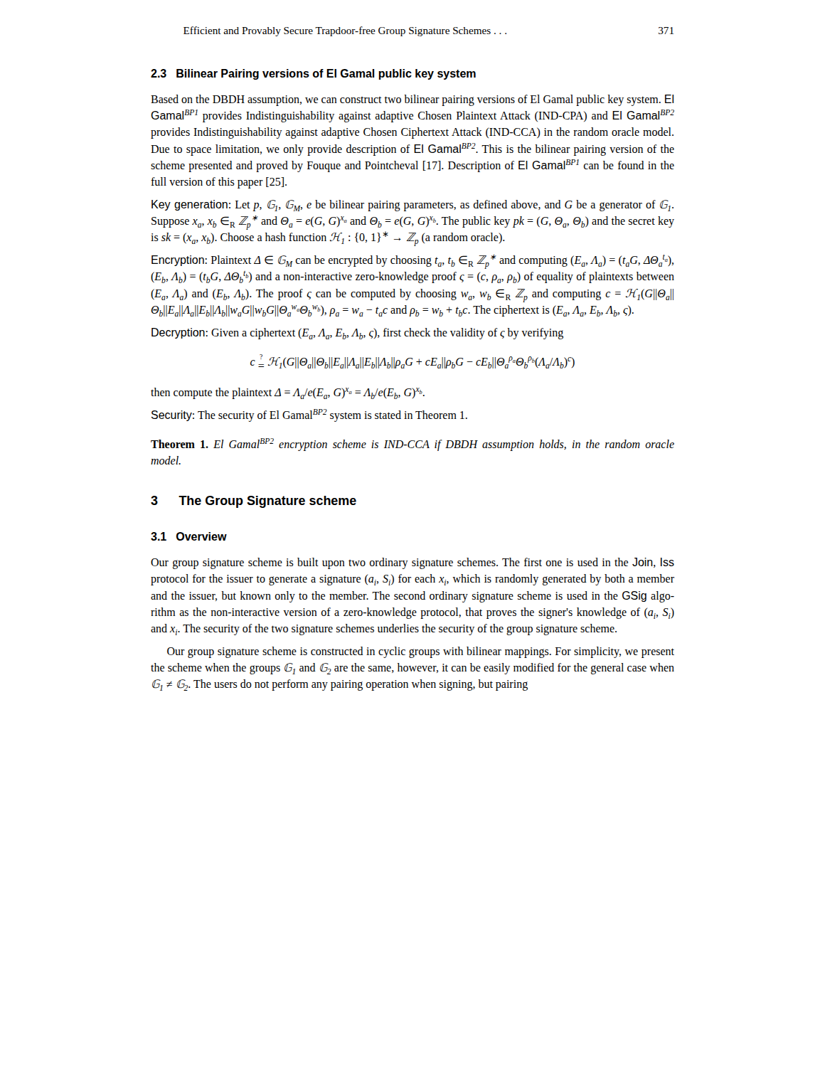Efficient and Provably Secure Trapdoor-free Group Signature Schemes . . . 371
2.3 Bilinear Pairing versions of El Gamal public key system
Based on the DBDH assumption, we can construct two bilinear pairing versions of El Gamal public key system. El GamalBP1 provides Indistinguishability against adaptive Chosen Plaintext Attack (IND-CPA) and El GamalBP2 provides Indistinguishability against adaptive Chosen Ciphertext Attack (IND-CCA) in the random oracle model. Due to space limitation, we only provide description of El GamalBP2. This is the bilinear pairing version of the scheme presented and proved by Fouque and Pointcheval [17]. Description of El GamalBP1 can be found in the full version of this paper [25].
Key generation: Let p, 𝔾1, 𝔾M, e be bilinear pairing parameters, as defined above, and G be a generator of 𝔾1. Suppose xa, xb ∈R ℤp∗ and Θa = e(G, G)xa and Θb = e(G, G)xb. The public key pk = (G, Θa, Θb) and the secret key is sk = (xa, xb). Choose a hash function ℋ1 : {0, 1}∗ → ℤp (a random oracle).
Encryption: Plaintext Δ ∈ 𝔾M can be encrypted by choosing ta, tb ∈R ℤp∗ and computing (Ea, Λa) = (taG, ΔΘata), (Eb, Λb) = (tbG, ΔΘbtb) and a non-interactive zero-knowledge proof ς = (c, ρa, ρb) of equality of plaintexts between (Ea, Λa) and (Eb, Λb). The proof ς can be computed by choosing wa, wb ∈R ℤp and computing c = ℋ1(G||Θa||Θb||Ea||Λa||Eb||Λb||waG||wbG||ΘawaΘbwb), ρa = wa − tac and ρb = wb + tbc. The ciphertext is (Ea, Λa, Eb, Λb, ς).
Decryption: Given a ciphertext (Ea, Λa, Eb, Λb, ς), first check the validity of ς by verifying
c ?= ℋ1(G||Θa||Θb||Ea||Λa||Eb||Λb||ρaG + cEa||ρbG − cEb||ΘaρaΘbρb(Λa/Λb)c)
then compute the plaintext Δ = Λa/e(Ea, G)xa = Λb/e(Eb, G)xb.
Security: The security of El GamalBP2 system is stated in Theorem 1.
Theorem 1. El GamalBP2 encryption scheme is IND-CCA if DBDH assumption holds, in the random oracle model.
3 The Group Signature scheme
3.1 Overview
Our group signature scheme is built upon two ordinary signature schemes. The first one is used in the Join, Iss protocol for the issuer to generate a signature (ai, Si) for each xi, which is randomly generated by both a member and the issuer, but known only to the member. The second ordinary signature scheme is used in the GSig algorithm as the non-interactive version of a zero-knowledge protocol, that proves the signer's knowledge of (ai, Si) and xi. The security of the two signature schemes underlies the security of the group signature scheme.
Our group signature scheme is constructed in cyclic groups with bilinear mappings. For simplicity, we present the scheme when the groups 𝔾1 and 𝔾2 are the same, however, it can be easily modified for the general case when 𝔾1 ≠ 𝔾2. The users do not perform any pairing operation when signing, but pairing